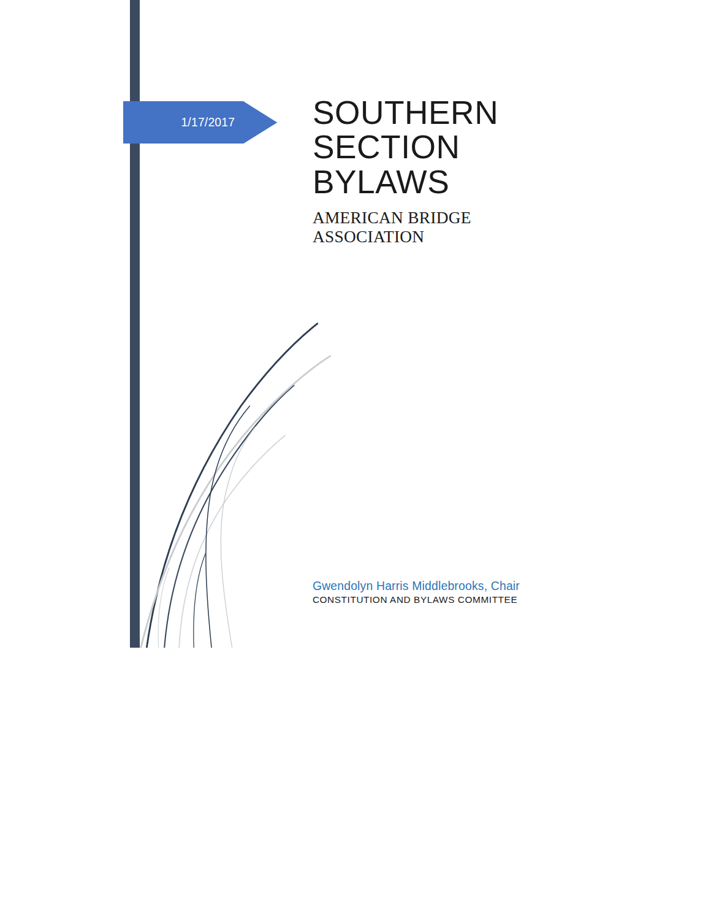1/17/2017
SOUTHERN SECTION BYLAWS
AMERICAN BRIDGE ASSOCIATION
Gwendolyn Harris Middlebrooks, Chair
CONSTITUTION AND BYLAWS COMMITTEE